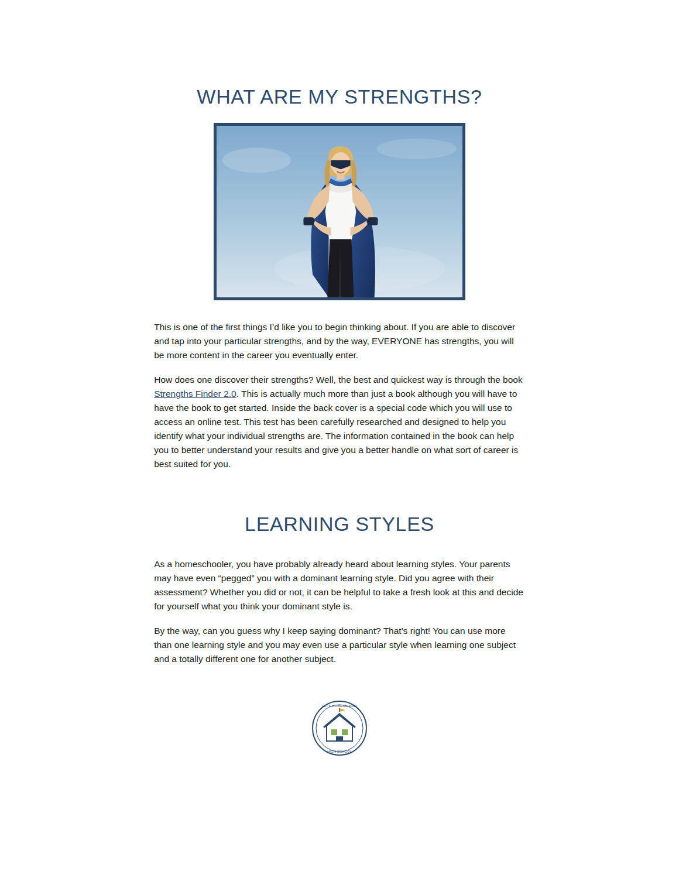WHAT ARE MY STRENGTHS?
This is one of the first things I’d like you to begin thinking about. If you are able to discover and tap into your particular strengths, and by the way, EVERYONE has strengths, you will be more content in the career you eventually enter.
How does one discover their strengths? Well, the best and quickest way is through the book Strengths Finder 2.0. This is actually much more than just a book although you will have to have the book to get started. Inside the back cover is a special code which you will use to access an online test. This test has been carefully researched and designed to help you identify what your individual strengths are. The information contained in the book can help you to better understand your results and give you a better handle on what sort of career is best suited for you.
LEARNING STYLES
As a homeschooler, you have probably already heard about learning styles. Your parents may have even “pegged” you with a dominant learning style. Did you agree with their assessment? Whether you did or not, it can be helpful to take a fresh look at this and decide for yourself what you think your dominant style is.
By the way, can you guess why I keep saying dominant? That's right! You can use more than one learning style and you may even use a particular style when learning one subject and a totally different one for another subject.
LET'S HOMESCHOOL HIGH SCHOOL